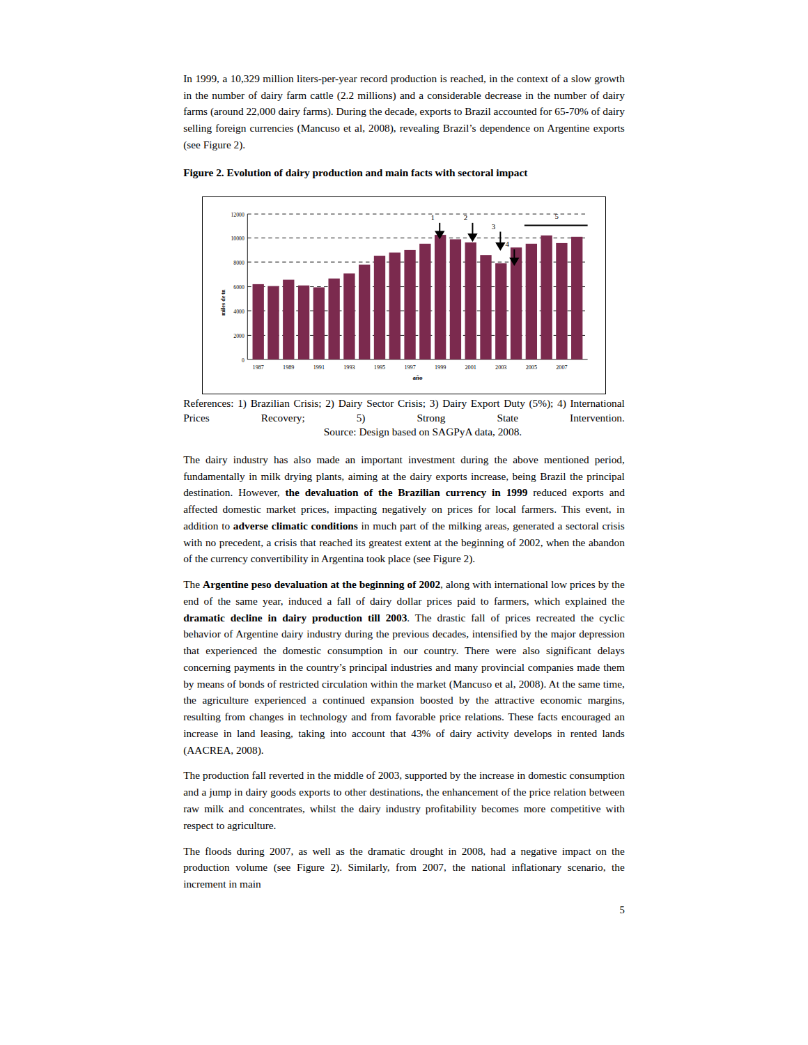In 1999, a 10,329 million liters-per-year record production is reached, in the context of a slow growth in the number of dairy farm cattle (2.2 millions) and a considerable decrease in the number of dairy farms (around 22,000 dairy farms). During the decade, exports to Brazil accounted for 65-70% of dairy selling foreign currencies (Mancuso et al, 2008), revealing Brazil’s dependence on Argentine exports (see Figure 2).
Figure 2. Evolution of dairy production and main facts with sectoral impact
12000 10000 8000 6000 4000 2000 0 miles de tn 1987 1989 1991 1993 1995 1997 1999 2001 2003 2005 2007 año 1 2 3 4 5
References: 1) Brazilian Crisis; 2) Dairy Sector Crisis; 3) Dairy Export Duty (5%); 4) International Prices Recovery; 5) Strong State Intervention.Source: Design based on SAGPyA data, 2008.
The dairy industry has also made an important investment during the above mentioned period, fundamentally in milk drying plants, aiming at the dairy exports increase, being Brazil the principal destination. However, the devaluation of the Brazilian currency in 1999 reduced exports and affected domestic market prices, impacting negatively on prices for local farmers. This event, in addition to adverse climatic conditions in much part of the milking areas, generated a sectoral crisis with no precedent, a crisis that reached its greatest extent at the beginning of 2002, when the abandon of the currency convertibility in Argentina took place (see Figure 2).
The Argentine peso devaluation at the beginning of 2002, along with international low prices by the end of the same year, induced a fall of dairy dollar prices paid to farmers, which explained the dramatic decline in dairy production till 2003. The drastic fall of prices recreated the cyclic behavior of Argentine dairy industry during the previous decades, intensified by the major depression that experienced the domestic consumption in our country. There were also significant delays concerning payments in the country’s principal industries and many provincial companies made them by means of bonds of restricted circulation within the market (Mancuso et al, 2008). At the same time, the agriculture experienced a continued expansion boosted by the attractive economic margins, resulting from changes in technology and from favorable price relations. These facts encouraged an increase in land leasing, taking into account that 43% of dairy activity develops in rented lands (AACREA, 2008).
The production fall reverted in the middle of 2003, supported by the increase in domestic consumption and a jump in dairy goods exports to other destinations, the enhancement of the price relation between raw milk and concentrates, whilst the dairy industry profitability becomes more competitive with respect to agriculture.
The floods during 2007, as well as the dramatic drought in 2008, had a negative impact on the production volume (see Figure 2). Similarly, from 2007, the national inflationary scenario, the increment in main
5